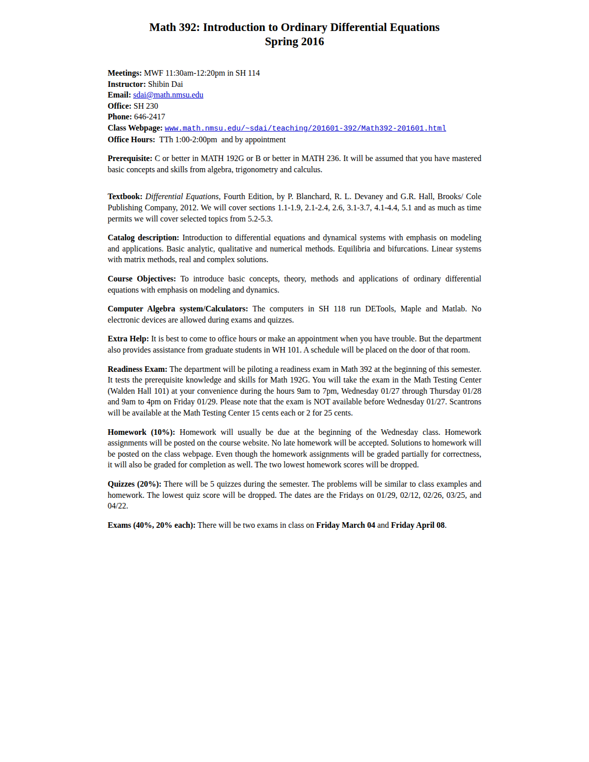Math 392: Introduction to Ordinary Differential Equations
Spring 2016
Meetings: MWF 11:30am-12:20pm in SH 114
Instructor: Shibin Dai
Email: sdai@math.nmsu.edu
Office: SH 230
Phone: 646-2417
Class Webpage: www.math.nmsu.edu/~sdai/teaching/201601-392/Math392-201601.html
Office Hours: TTh 1:00-2:00pm and by appointment
Prerequisite: C or better in MATH 192G or B or better in MATH 236. It will be assumed that you have mastered basic concepts and skills from algebra, trigonometry and calculus.
Textbook: Differential Equations, Fourth Edition, by P. Blanchard, R. L. Devaney and G.R. Hall, Brooks/ Cole Publishing Company, 2012. We will cover sections 1.1-1.9, 2.1-2.4, 2.6, 3.1-3.7, 4.1-4.4, 5.1 and as much as time permits we will cover selected topics from 5.2-5.3.
Catalog description: Introduction to differential equations and dynamical systems with emphasis on modeling and applications. Basic analytic, qualitative and numerical methods. Equilibria and bifurcations. Linear systems with matrix methods, real and complex solutions.
Course Objectives: To introduce basic concepts, theory, methods and applications of ordinary differential equations with emphasis on modeling and dynamics.
Computer Algebra system/Calculators: The computers in SH 118 run DETools, Maple and Matlab. No electronic devices are allowed during exams and quizzes.
Extra Help: It is best to come to office hours or make an appointment when you have trouble. But the department also provides assistance from graduate students in WH 101. A schedule will be placed on the door of that room.
Readiness Exam: The department will be piloting a readiness exam in Math 392 at the beginning of this semester. It tests the prerequisite knowledge and skills for Math 192G. You will take the exam in the Math Testing Center (Walden Hall 101) at your convenience during the hours 9am to 7pm, Wednesday 01/27 through Thursday 01/28 and 9am to 4pm on Friday 01/29. Please note that the exam is NOT available before Wednesday 01/27. Scantrons will be available at the Math Testing Center 15 cents each or 2 for 25 cents.
Homework (10%): Homework will usually be due at the beginning of the Wednesday class. Homework assignments will be posted on the course website. No late homework will be accepted. Solutions to homework will be posted on the class webpage. Even though the homework assignments will be graded partially for correctness, it will also be graded for completion as well. The two lowest homework scores will be dropped.
Quizzes (20%): There will be 5 quizzes during the semester. The problems will be similar to class examples and homework. The lowest quiz score will be dropped. The dates are the Fridays on 01/29, 02/12, 02/26, 03/25, and 04/22.
Exams (40%, 20% each): There will be two exams in class on Friday March 04 and Friday April 08.